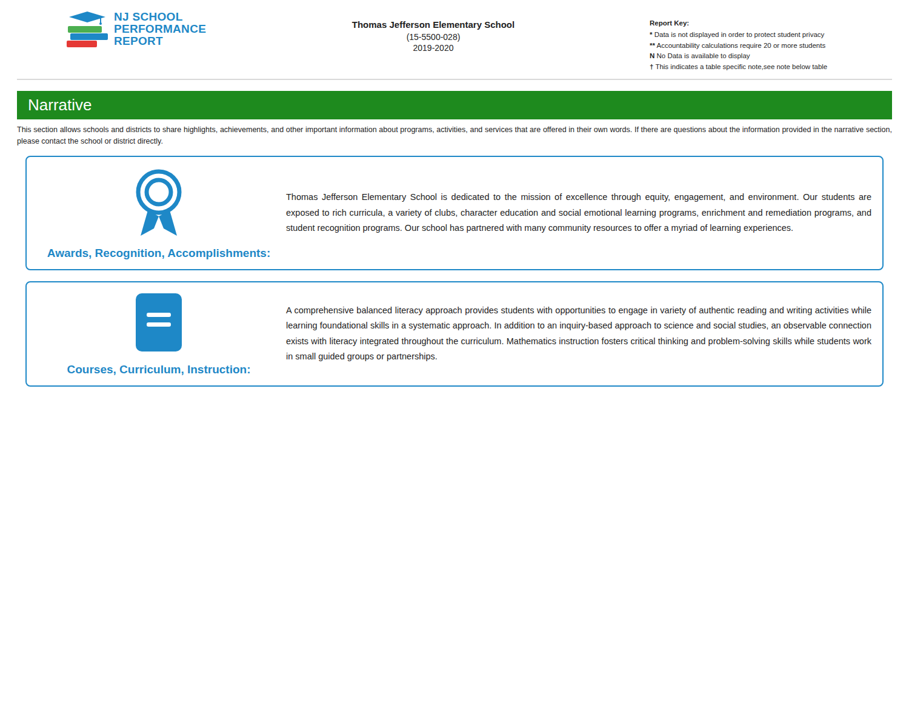NJ SCHOOL
PERFORMANCE
REPORT
Thomas Jefferson Elementary School
(15-5500-028)
2019-2020
Report Key:
* Data is not displayed in order to protect student privacy
** Accountability calculations require 20 or more students
N No Data is available to display
† This indicates a table specific note,see note below table
Narrative
This section allows schools and districts to share highlights, achievements, and other important information about programs, activities, and services that are offered in their own words. If there are questions about the information provided in the narrative section, please contact the school or district directly.
Awards, Recognition, Accomplishments:
Thomas Jefferson Elementary School is dedicated to the mission of excellence through equity, engagement, and environment. Our students are exposed to rich curricula, a variety of clubs, character education and social emotional learning programs, enrichment and remediation programs, and student recognition programs. Our school has partnered with many community resources to offer a myriad of learning experiences.
Courses, Curriculum, Instruction:
A comprehensive balanced literacy approach provides students with opportunities to engage in variety of authentic reading and writing activities while learning foundational skills in a systematic approach. In addition to an inquiry-based approach to science and social studies, an observable connection exists with literacy integrated throughout the curriculum. Mathematics instruction fosters critical thinking and problem-solving skills while students work in small guided groups or partnerships.